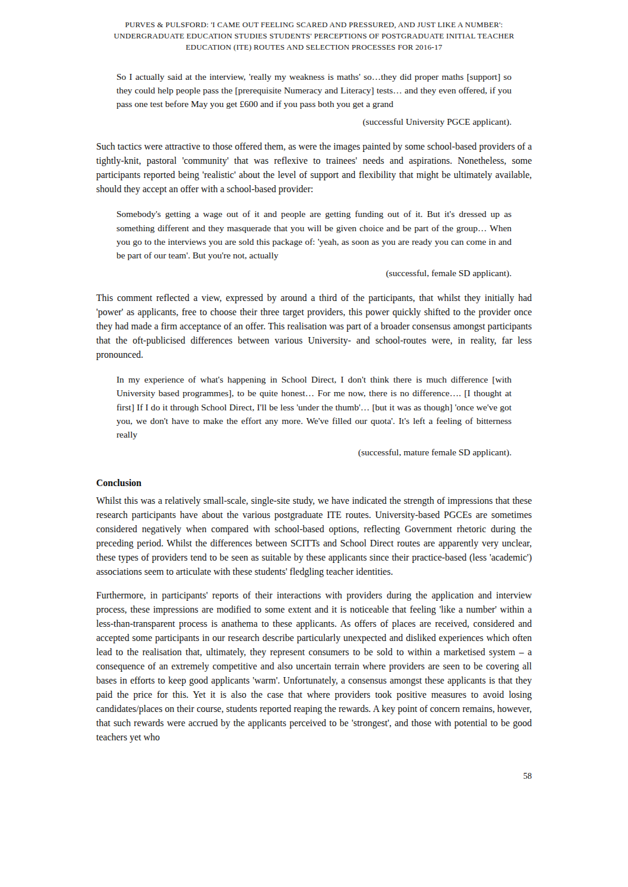Purves & Pulsford: 'I came out feeling scared and pressured, and just like a number': Undergraduate Education Studies students' perceptions of postgraduate initial teacher education (ITE) routes and selection processes for 2016-17
So I actually said at the interview, 'really my weakness is maths' so…they did proper maths [support] so they could help people pass the [prerequisite Numeracy and Literacy] tests… and they even offered, if you pass one test before May you get £600 and if you pass both you get a grand
(successful University PGCE applicant).
Such tactics were attractive to those offered them, as were the images painted by some school-based providers of a tightly-knit, pastoral 'community' that was reflexive to trainees' needs and aspirations. Nonetheless, some participants reported being 'realistic' about the level of support and flexibility that might be ultimately available, should they accept an offer with a school-based provider:
Somebody's getting a wage out of it and people are getting funding out of it. But it's dressed up as something different and they masquerade that you will be given choice and be part of the group… When you go to the interviews you are sold this package of: 'yeah, as soon as you are ready you can come in and be part of our team'. But you're not, actually
(successful, female SD applicant).
This comment reflected a view, expressed by around a third of the participants, that whilst they initially had 'power' as applicants, free to choose their three target providers, this power quickly shifted to the provider once they had made a firm acceptance of an offer. This realisation was part of a broader consensus amongst participants that the oft-publicised differences between various University- and school-routes were, in reality, far less pronounced.
In my experience of what's happening in School Direct, I don't think there is much difference [with University based programmes], to be quite honest… For me now, there is no difference…. [I thought at first] If I do it through School Direct, I'll be less 'under the thumb'… [but it was as though] 'once we've got you, we don't have to make the effort any more. We've filled our quota'. It's left a feeling of bitterness really
(successful, mature female SD applicant).
Conclusion
Whilst this was a relatively small-scale, single-site study, we have indicated the strength of impressions that these research participants have about the various postgraduate ITE routes. University-based PGCEs are sometimes considered negatively when compared with school-based options, reflecting Government rhetoric during the preceding period. Whilst the differences between SCITTs and School Direct routes are apparently very unclear, these types of providers tend to be seen as suitable by these applicants since their practice-based (less 'academic') associations seem to articulate with these students' fledgling teacher identities.
Furthermore, in participants' reports of their interactions with providers during the application and interview process, these impressions are modified to some extent and it is noticeable that feeling 'like a number' within a less-than-transparent process is anathema to these applicants. As offers of places are received, considered and accepted some participants in our research describe particularly unexpected and disliked experiences which often lead to the realisation that, ultimately, they represent consumers to be sold to within a marketised system – a consequence of an extremely competitive and also uncertain terrain where providers are seen to be covering all bases in efforts to keep good applicants 'warm'. Unfortunately, a consensus amongst these applicants is that they paid the price for this. Yet it is also the case that where providers took positive measures to avoid losing candidates/places on their course, students reported reaping the rewards. A key point of concern remains, however, that such rewards were accrued by the applicants perceived to be 'strongest', and those with potential to be good teachers yet who
58